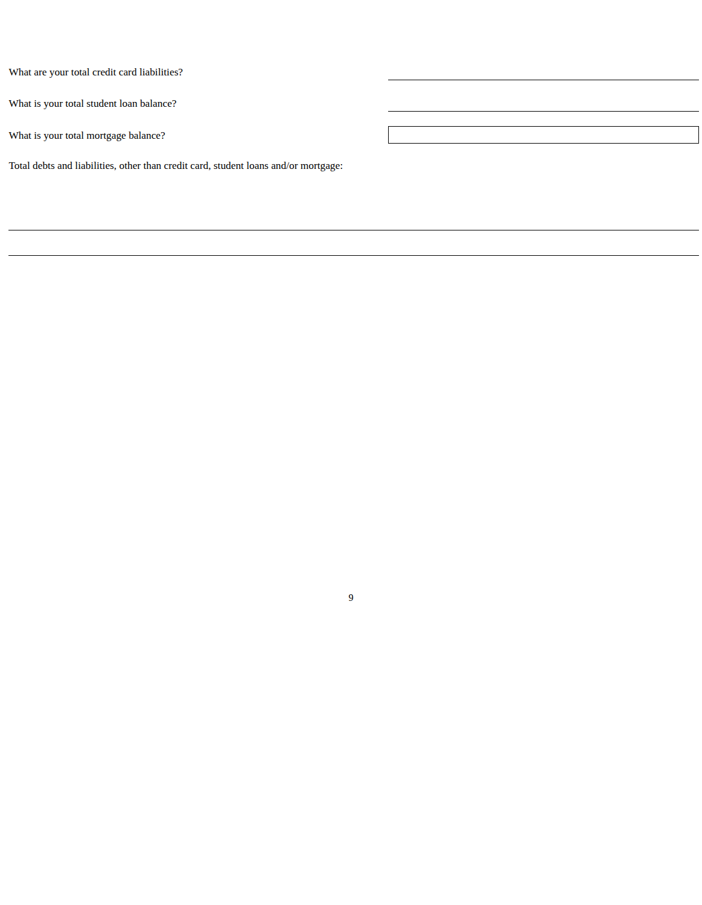| What are your total credit card liabilities? | | |
| What is your total student loan balance? | | |
| What is your total mortgage balance? | | |
Total debts and liabilities, other than credit card, student loans and/or mortgage:
9